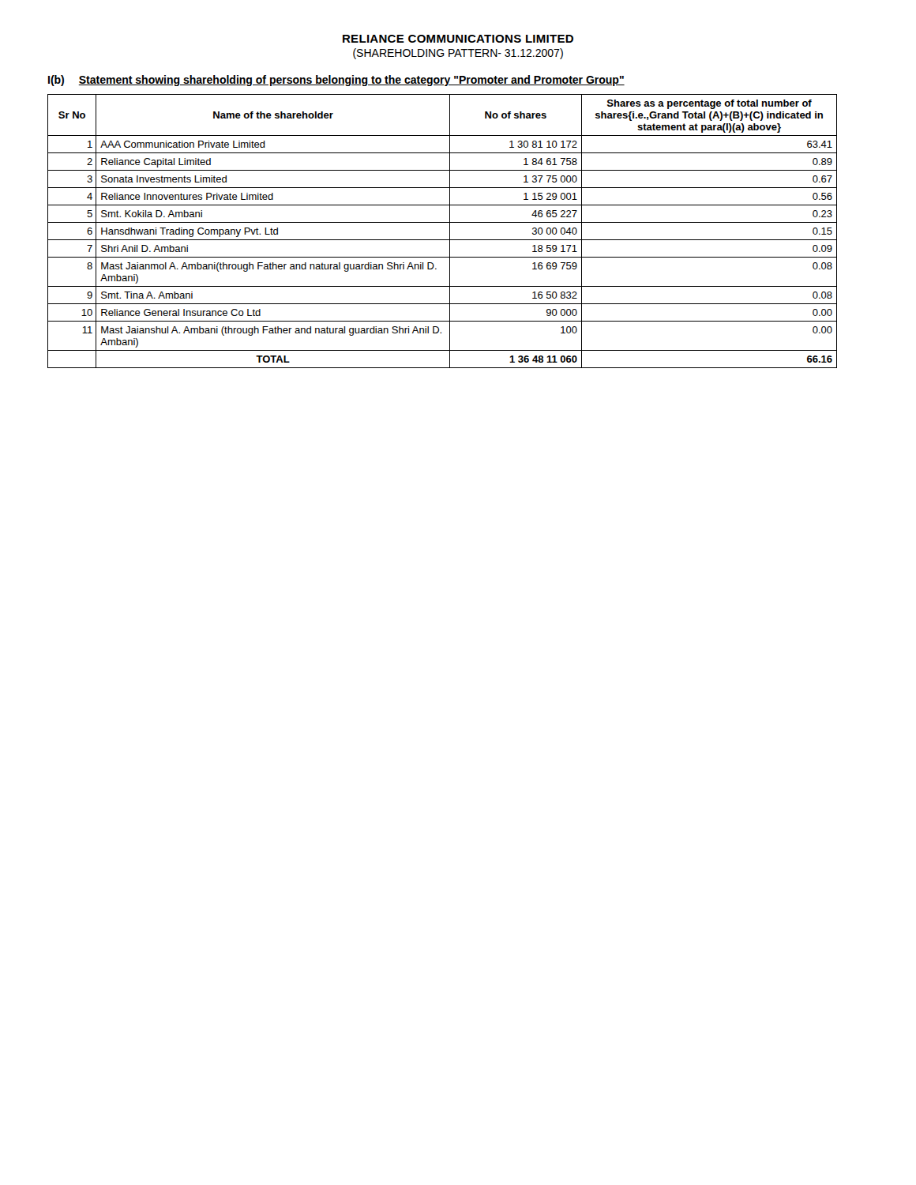RELIANCE COMMUNICATIONS LIMITED
(SHAREHOLDING PATTERN- 31.12.2007)
I(b)
Statement showing shareholding of persons belonging to the category "Promoter and Promoter Group"
| Sr No | Name of the shareholder | No of shares | Shares as a percentage of total number of shares{i.e.,Grand Total (A)+(B)+(C) indicated in statement at para(I)(a) above} |
| --- | --- | --- | --- |
| 1 | AAA Communication Private Limited | 1 30 81 10 172 | 63.41 |
| 2 | Reliance Capital Limited | 1 84 61 758 | 0.89 |
| 3 | Sonata Investments Limited | 1 37 75 000 | 0.67 |
| 4 | Reliance Innoventures Private Limited | 1 15 29 001 | 0.56 |
| 5 | Smt. Kokila D. Ambani | 46 65 227 | 0.23 |
| 6 | Hansdhwani Trading Company Pvt. Ltd | 30 00 040 | 0.15 |
| 7 | Shri Anil D. Ambani | 18 59 171 | 0.09 |
| 8 | Mast Jaianmol A. Ambani(through Father and natural guardian Shri Anil D. Ambani) | 16 69 759 | 0.08 |
| 9 | Smt. Tina A. Ambani | 16 50 832 | 0.08 |
| 10 | Reliance General Insurance Co Ltd | 90 000 | 0.00 |
| 11 | Mast Jaianshul A. Ambani (through Father and natural guardian Shri Anil D. Ambani) | 100 | 0.00 |
| | TOTAL | 1 36 48 11 060 | 66.16 |